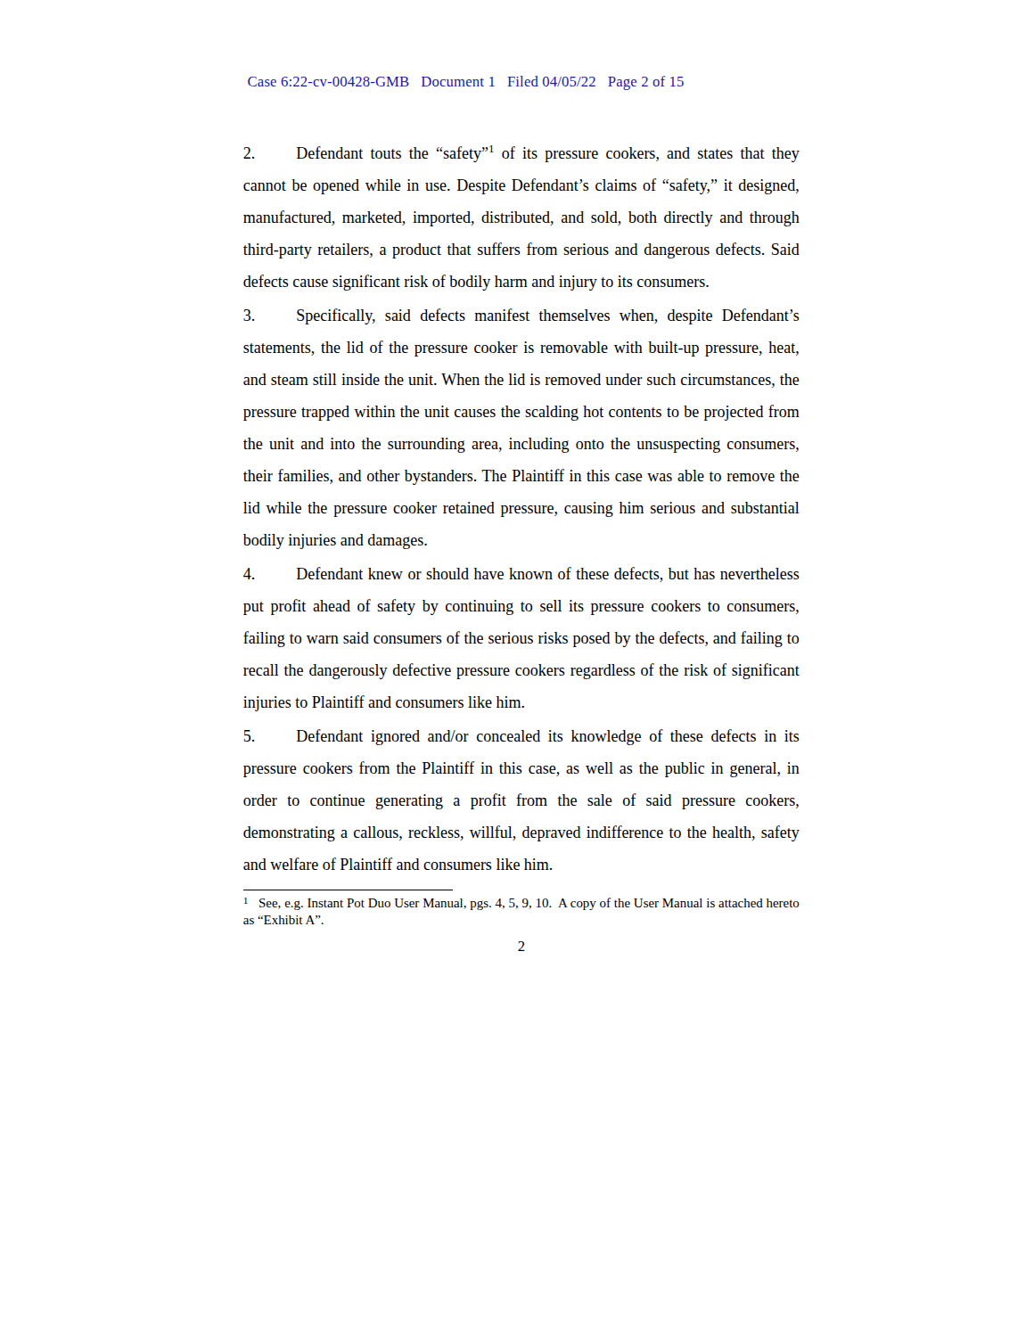Case 6:22-cv-00428-GMB Document 1 Filed 04/05/22 Page 2 of 15
2. Defendant touts the “safety”1 of its pressure cookers, and states that they cannot be opened while in use. Despite Defendant’s claims of “safety,” it designed, manufactured, marketed, imported, distributed, and sold, both directly and through third-party retailers, a product that suffers from serious and dangerous defects. Said defects cause significant risk of bodily harm and injury to its consumers.
3. Specifically, said defects manifest themselves when, despite Defendant’s statements, the lid of the pressure cooker is removable with built-up pressure, heat, and steam still inside the unit. When the lid is removed under such circumstances, the pressure trapped within the unit causes the scalding hot contents to be projected from the unit and into the surrounding area, including onto the unsuspecting consumers, their families, and other bystanders. The Plaintiff in this case was able to remove the lid while the pressure cooker retained pressure, causing him serious and substantial bodily injuries and damages.
4. Defendant knew or should have known of these defects, but has nevertheless put profit ahead of safety by continuing to sell its pressure cookers to consumers, failing to warn said consumers of the serious risks posed by the defects, and failing to recall the dangerously defective pressure cookers regardless of the risk of significant injuries to Plaintiff and consumers like him.
5. Defendant ignored and/or concealed its knowledge of these defects in its pressure cookers from the Plaintiff in this case, as well as the public in general, in order to continue generating a profit from the sale of said pressure cookers, demonstrating a callous, reckless, willful, depraved indifference to the health, safety and welfare of Plaintiff and consumers like him.
1 See, e.g. Instant Pot Duo User Manual, pgs. 4, 5, 9, 10. A copy of the User Manual is attached hereto as “Exhibit A”.
2